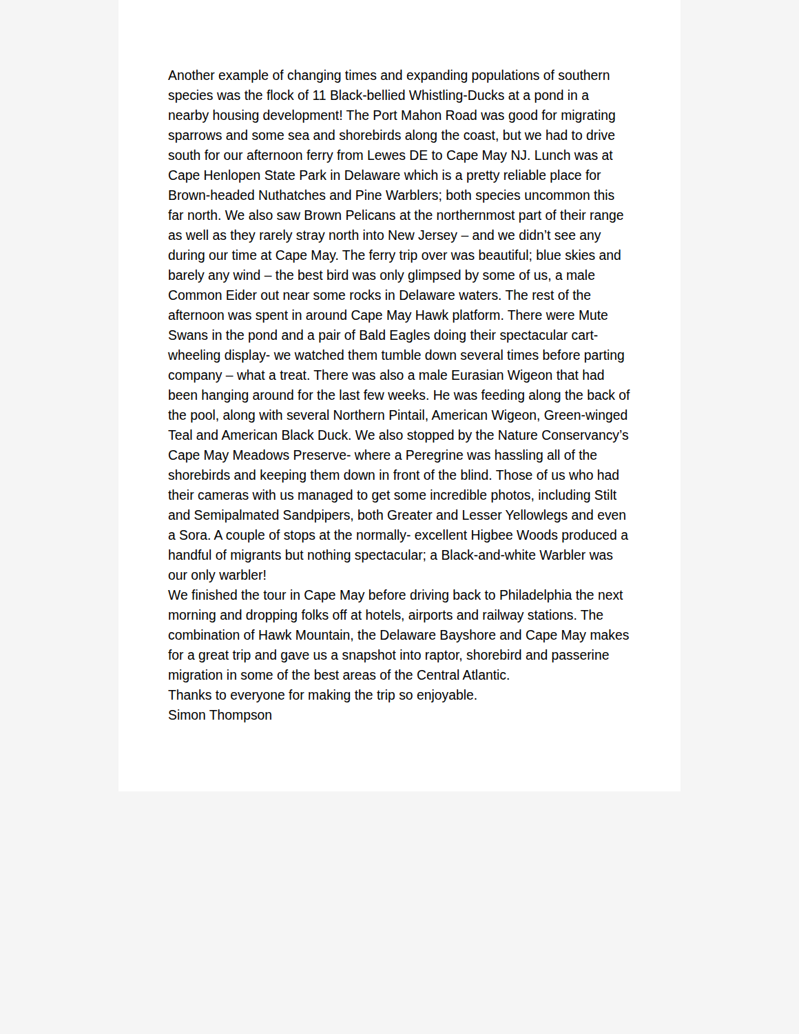Another example of changing times and expanding populations of southern species was the flock of 11 Black-bellied Whistling-Ducks at a pond in a nearby housing development! The Port Mahon Road was good for migrating sparrows and some sea and shorebirds along the coast, but we had to drive south for our afternoon ferry from Lewes DE to Cape May NJ. Lunch was at Cape Henlopen State Park in Delaware which is a pretty reliable place for Brown-headed Nuthatches and Pine Warblers; both species uncommon this far north. We also saw Brown Pelicans at the northernmost part of their range as well as they rarely stray north into New Jersey – and we didn’t see any during our time at Cape May. The ferry trip over was beautiful; blue skies and barely any wind – the best bird was only glimpsed by some of us, a male Common Eider out near some rocks in Delaware waters. The rest of the afternoon was spent in around Cape May Hawk platform. There were Mute Swans in the pond and a pair of Bald Eagles doing their spectacular cart-wheeling display- we watched them tumble down several times before parting company – what a treat. There was also a male Eurasian Wigeon that had been hanging around for the last few weeks. He was feeding along the back of the pool, along with several Northern Pintail, American Wigeon, Green-winged Teal and American Black Duck. We also stopped by the Nature Conservancy’s Cape May Meadows Preserve- where a Peregrine was hassling all of the shorebirds and keeping them down in front of the blind. Those of us who had their cameras with us managed to get some incredible photos, including Stilt and Semipalmated Sandpipers, both Greater and Lesser Yellowlegs and even a Sora. A couple of stops at the normally- excellent Higbee Woods produced a handful of migrants but nothing spectacular; a Black-and-white Warbler was our only warbler!
We finished the tour in Cape May before driving back to Philadelphia the next morning and dropping folks off at hotels, airports and railway stations. The combination of Hawk Mountain, the Delaware Bayshore and Cape May makes for a great trip and gave us a snapshot into raptor, shorebird and passerine migration in some of the best areas of the Central Atlantic.
Thanks to everyone for making the trip so enjoyable.
Simon Thompson